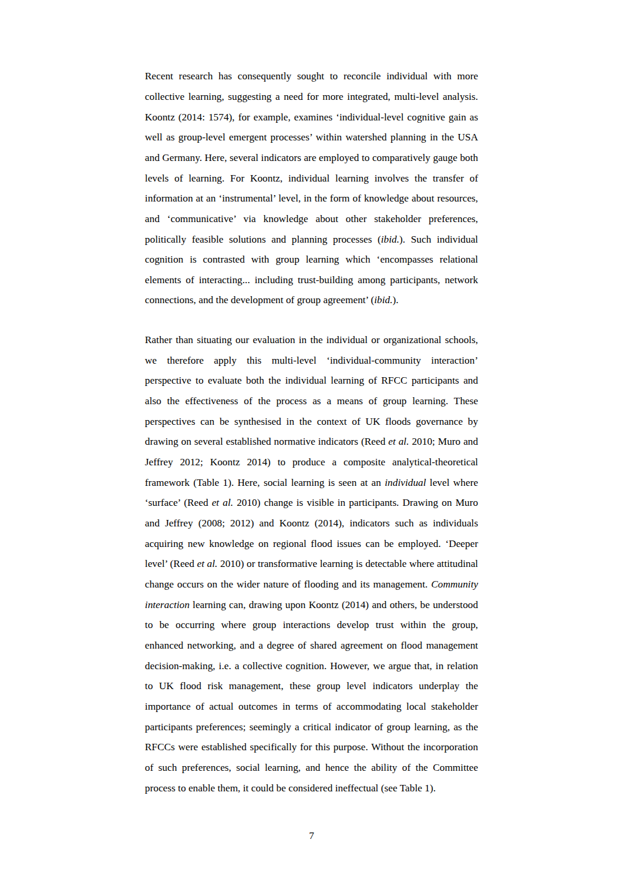Recent research has consequently sought to reconcile individual with more collective learning, suggesting a need for more integrated, multi-level analysis. Koontz (2014: 1574), for example, examines ‘individual-level cognitive gain as well as group-level emergent processes’ within watershed planning in the USA and Germany. Here, several indicators are employed to comparatively gauge both levels of learning. For Koontz, individual learning involves the transfer of information at an ‘instrumental’ level, in the form of knowledge about resources, and ‘communicative’ via knowledge about other stakeholder preferences, politically feasible solutions and planning processes (ibid.). Such individual cognition is contrasted with group learning which ‘encompasses relational elements of interacting... including trust-building among participants, network connections, and the development of group agreement’ (ibid.).
Rather than situating our evaluation in the individual or organizational schools, we therefore apply this multi-level ‘individual-community interaction’ perspective to evaluate both the individual learning of RFCC participants and also the effectiveness of the process as a means of group learning. These perspectives can be synthesised in the context of UK floods governance by drawing on several established normative indicators (Reed et al. 2010; Muro and Jeffrey 2012; Koontz 2014) to produce a composite analytical-theoretical framework (Table 1). Here, social learning is seen at an individual level where ‘surface’ (Reed et al. 2010) change is visible in participants. Drawing on Muro and Jeffrey (2008; 2012) and Koontz (2014), indicators such as individuals acquiring new knowledge on regional flood issues can be employed. ‘Deeper level’ (Reed et al. 2010) or transformative learning is detectable where attitudinal change occurs on the wider nature of flooding and its management. Community interaction learning can, drawing upon Koontz (2014) and others, be understood to be occurring where group interactions develop trust within the group, enhanced networking, and a degree of shared agreement on flood management decision-making, i.e. a collective cognition. However, we argue that, in relation to UK flood risk management, these group level indicators underplay the importance of actual outcomes in terms of accommodating local stakeholder participants preferences; seemingly a critical indicator of group learning, as the RFCCs were established specifically for this purpose. Without the incorporation of such preferences, social learning, and hence the ability of the Committee process to enable them, it could be considered ineffectual (see Table 1).
7